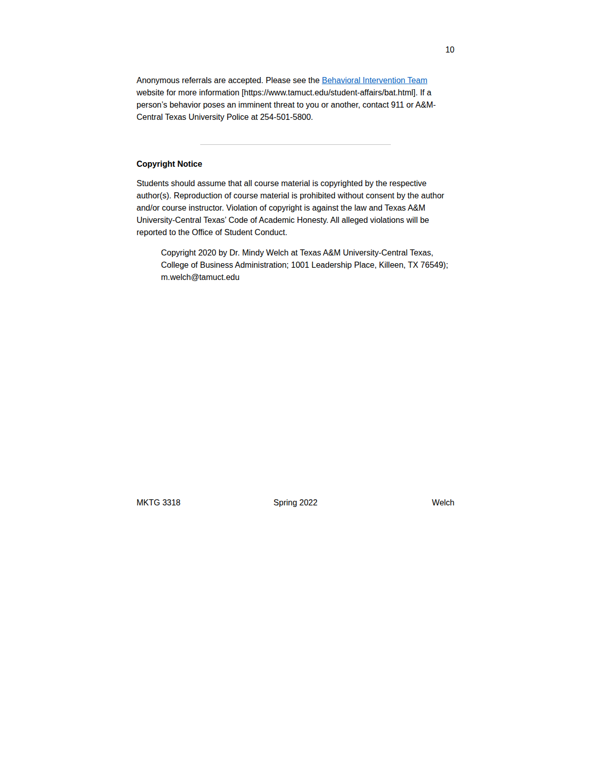10
Anonymous referrals are accepted. Please see the Behavioral Intervention Team website for more information [https://www.tamuct.edu/student-affairs/bat.html]. If a person’s behavior poses an imminent threat to you or another, contact 911 or A&M-Central Texas University Police at 254-501-5800.
Copyright Notice
Students should assume that all course material is copyrighted by the respective author(s). Reproduction of course material is prohibited without consent by the author and/or course instructor. Violation of copyright is against the law and Texas A&M University-Central Texas’ Code of Academic Honesty. All alleged violations will be reported to the Office of Student Conduct.
Copyright 2020 by Dr. Mindy Welch at Texas A&M University-Central Texas, College of Business Administration; 1001 Leadership Place, Killeen, TX 76549); m.welch@tamuct.edu
MKTG 3318 Spring 2022 Welch